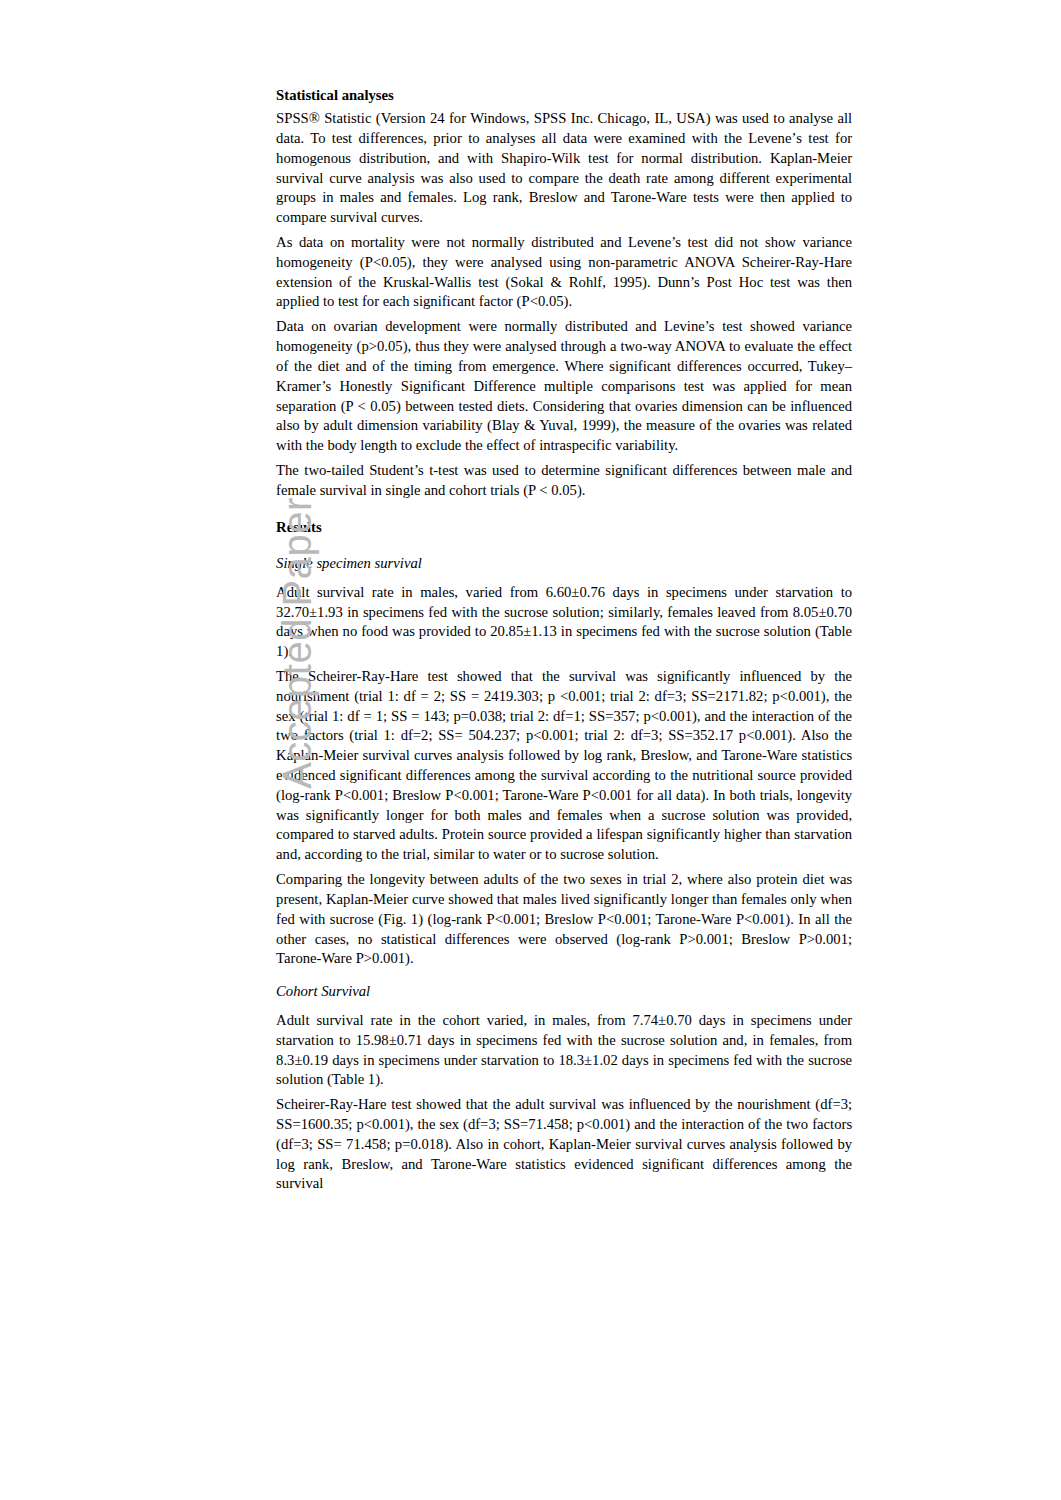Accepted Paper
Statistical analyses
SPSS® Statistic (Version 24 for Windows, SPSS Inc. Chicago, IL, USA) was used to analyse all data. To test differences, prior to analyses all data were examined with the Leveneʼs test for homogenous distribution, and with Shapiro-Wilk test for normal distribution. Kaplan-Meier survival curve analysis was also used to compare the death rate among different experimental groups in males and females. Log rank, Breslow and Tarone-Ware tests were then applied to compare survival curves.
As data on mortality were not normally distributed and Levene’s test did not show variance homogeneity (P<0.05), they were analysed using non-parametric ANOVA Scheirer-Ray-Hare extension of the Kruskal-Wallis test (Sokal & Rohlf, 1995). Dunn’s Post Hoc test was then applied to test for each significant factor (P<0.05).
Data on ovarian development were normally distributed and Levine’s test showed variance homogeneity (p>0.05), thus they were analysed through a two-way ANOVA to evaluate the effect of the diet and of the timing from emergence. Where significant differences occurred, Tukey–Kramer’s Honestly Significant Difference multiple comparisons test was applied for mean separation (P < 0.05) between tested diets. Considering that ovaries dimension can be influenced also by adult dimension variability (Blay & Yuval, 1999), the measure of the ovaries was related with the body length to exclude the effect of intraspecific variability.
The two-tailed Student’s t-test was used to determine significant differences between male and female survival in single and cohort trials (P < 0.05).
Results
Single specimen survival
Adult survival rate in males, varied from 6.60±0.76 days in specimens under starvation to 32.70±1.93 in specimens fed with the sucrose solution; similarly, females leaved from 8.05±0.70 days when no food was provided to 20.85±1.13 in specimens fed with the sucrose solution (Table 1).
The Scheirer-Ray-Hare test showed that the survival was significantly influenced by the nourishment (trial 1: df = 2; SS = 2419.303; p <0.001; trial 2: df=3; SS=2171.82; p<0.001), the sex (trial 1: df = 1; SS = 143; p=0.038; trial 2: df=1; SS=357; p<0.001), and the interaction of the two factors (trial 1: df=2; SS= 504.237; p<0.001; trial 2: df=3; SS=352.17 p<0.001). Also the Kaplan-Meier survival curves analysis followed by log rank, Breslow, and Tarone-Ware statistics evidenced significant differences among the survival according to the nutritional source provided (log-rank P<0.001; Breslow P<0.001; Tarone-Ware P<0.001 for all data). In both trials, longevity was significantly longer for both males and females when a sucrose solution was provided, compared to starved adults. Protein source provided a lifespan significantly higher than starvation and, according to the trial, similar to water or to sucrose solution.
Comparing the longevity between adults of the two sexes in trial 2, where also protein diet was present, Kaplan-Meier curve showed that males lived significantly longer than females only when fed with sucrose (Fig. 1) (log-rank P<0.001; Breslow P<0.001; Tarone-Ware P<0.001). In all the other cases, no statistical differences were observed (log-rank P>0.001; Breslow P>0.001; Tarone-Ware P>0.001).
Cohort Survival
Adult survival rate in the cohort varied, in males, from 7.74±0.70 days in specimens under starvation to 15.98±0.71 days in specimens fed with the sucrose solution and, in females, from 8.3±0.19 days in specimens under starvation to 18.3±1.02 days in specimens fed with the sucrose solution (Table 1).
Scheirer-Ray-Hare test showed that the adult survival was influenced by the nourishment (df=3; SS=1600.35; p<0.001), the sex (df=3; SS=71.458; p<0.001) and the interaction of the two factors (df=3; SS= 71.458; p=0.018). Also in cohort, Kaplan-Meier survival curves analysis followed by log rank, Breslow, and Tarone-Ware statistics evidenced significant differences among the survival